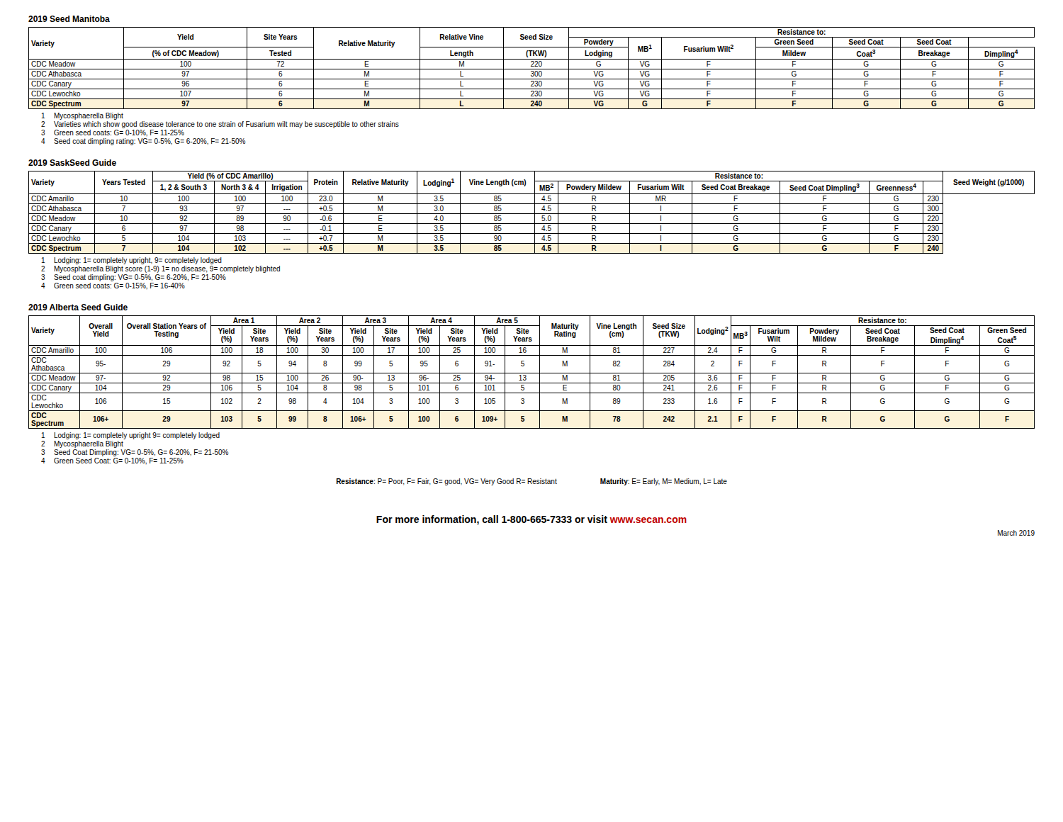2019 Seed Manitoba
| Variety | Yield | Site Years | Relative Maturity | Relative Vine | Seed Size | Resistance to: |
| --- | --- | --- | --- | --- | --- | --- |
| Powdery | MB 1 | Fusarium Wilt 2 | Green Seed | Seed Coat | Seed Coat | |
| (% of CDC Meadow) | Tested | Length | (TKW) | Lodging | Mildew | Coat 3 | Breakage | Dimpling 4 |
| CDC Meadow | 100 | 72 | E | M | 220 | G | VG | F | F | G | G | G |
| CDC Athabasca | 97 | 6 | M | L | 300 | VG | VG | F | G | G | F | F |
| CDC Canary | 96 | 6 | E | L | 230 | VG | VG | F | F | F | G | F |
| CDC Lewochko | 107 | 6 | M | L | 230 | VG | VG | F | F | G | G | G |
| CDC Spectrum | 97 | 6 | M | L | 240 | VG | G | F | F | G | G | G |
1 Mycosphaerella Blight
2 Varieties which show good disease tolerance to one strain of Fusarium wilt may be susceptible to other strains
3 Green seed coats: G= 0-10%, F= 11-25%
4 Seed coat dimpling rating: VG= 0-5%, G= 6-20%, F= 21-50%
2019 SaskSeed Guide
| Variety | Years Tested | Yield (% of CDC Amarillo) | Protein | Relative Maturity | Lodging 1 | Vine Length (cm) | Resistance to: | Seed Weight (g/1000) |
| --- | --- | --- | --- | --- | --- | --- | --- | --- |
| 1, 2 & South 3 | North 3 & 4 | Irrigation | MB 2 | Powdery Mildew | Fusarium Wilt | Seed Coat Breakage | Seed Coat Dimpling 3 | Greenness 4 | |
| CDC Amarillo | 10 | 100 | 100 | 100 | 23.0 | M | 3.5 | 85 | 4.5 | R | MR | F | F | G | 230 |
| CDC Athabasca | 7 | 93 | 97 | --- | +0.5 | M | 3.0 | 85 | 4.5 | R | I | F | F | G | 300 |
| CDC Meadow | 10 | 92 | 89 | 90 | -0.6 | E | 4.0 | 85 | 5.0 | R | I | G | G | G | 220 |
| CDC Canary | 6 | 97 | 98 | --- | -0.1 | E | 3.5 | 85 | 4.5 | R | I | G | F | F | 230 |
| CDC Lewochko | 5 | 104 | 103 | --- | +0.7 | M | 3.5 | 90 | 4.5 | R | I | G | G | G | 230 |
| CDC Spectrum | 7 | 104 | 102 | --- | +0.5 | M | 3.5 | 85 | 4.5 | R | I | G | G | F | 240 |
1 Lodging: 1= completely upright, 9= completely lodged
2 Mycosphaerella Blight score (1-9) 1= no disease, 9= completely blighted
3 Seed coat dimpling: VG= 0-5%, G= 6-20%, F= 21-50%
4 Green seed coats: G= 0-15%, F= 16-40%
2019 Alberta Seed Guide
| Variety | Overall Yield | Overall Station Years of Testing | Area 1 | Area 2 | Area 3 | Area 4 | Area 5 | Maturity Rating | Vine Length (cm) | Seed Size (TKW) | Lodging 2 | Resistance to: |
| --- | --- | --- | --- | --- | --- | --- | --- | --- | --- | --- | --- | --- |
| Yield (%) | Site Years | Yield (%) | Site Years | Yield (%) | Site Years | Yield (%) | Site Years | Yield (%) | Site Years | MB 3 | Fusarium Wilt | Powdery Mildew | Seed Coat Breakage | Seed Coat Dimpling 4 | Green Seed Coat 5 |
| CDC Amarillo | 100 | 106 | 100 | 18 | 100 | 30 | 100 | 17 | 100 | 25 | 100 | 16 | M | 81 | 227 | 2.4 | F | G | R | F | F | G |
| CDC Athabasca | 95- | 29 | 92 | 5 | 94 | 8 | 99 | 5 | 95 | 6 | 91- | 5 | M | 82 | 284 | 2 | F | F | R | F | F | G |
| CDC Meadow | 97- | 92 | 98 | 15 | 100 | 26 | 90- | 13 | 96- | 25 | 94- | 13 | M | 81 | 205 | 3.6 | F | F | R | G | G | G |
| CDC Canary | 104 | 29 | 106 | 5 | 104 | 8 | 98 | 5 | 101 | 6 | 101 | 5 | E | 80 | 241 | 2.6 | F | F | R | G | F | G |
| CDC Lewochko | 106 | 15 | 102 | 2 | 98 | 4 | 104 | 3 | 100 | 3 | 105 | 3 | M | 89 | 233 | 1.6 | F | F | R | G | G | G |
| CDC Spectrum | 106+ | 29 | 103 | 5 | 99 | 8 | 106+ | 5 | 100 | 6 | 109+ | 5 | M | 78 | 242 | 2.1 | F | F | R | G | G | F |
1 Lodging: 1= completely upright 9= completely lodged
2 Mycosphaerella Blight
3 Seed Coat Dimpling: VG= 0-5%, G= 6-20%, F= 21-50%
4 Green Seed Coat: G= 0-10%, F= 11-25%
Resistance: P= Poor, F= Fair, G= good, VG= Very Good R= Resistant Maturity: E= Early, M= Medium, L= Late
For more information, call 1-800-665-7333 or visit www.secan.com
March 2019